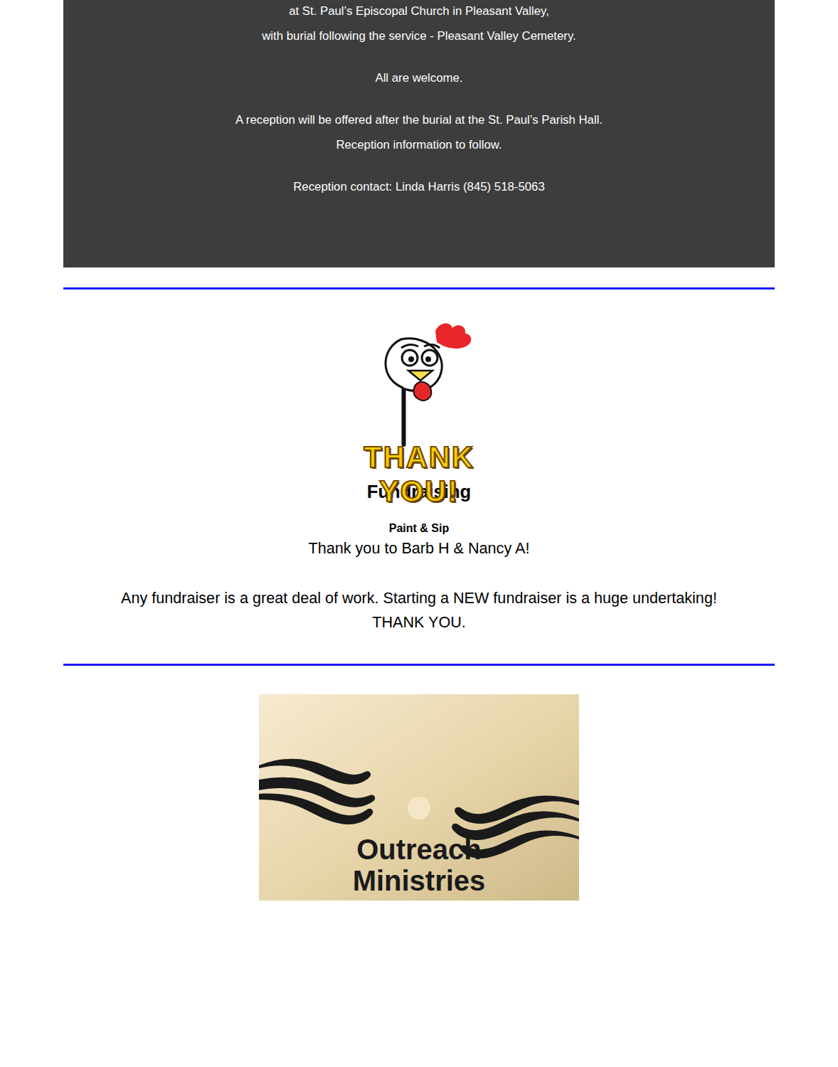at St. Paul’s Episcopal Church in Pleasant Valley,
with burial following the service - Pleasant Valley Cemetery.
All are welcome.
A reception will be offered after the burial at the St. Paul’s Parish Hall.
Reception information to follow.
Reception contact: Linda Harris (845) 518-5063
THANK YOU!
Fundraising
Paint & Sip
Thank you to Barb H & Nancy A!
Any fundraiser is a great deal of work. Starting a NEW fundraiser is a huge undertaking! THANK YOU.
Outreach Ministries